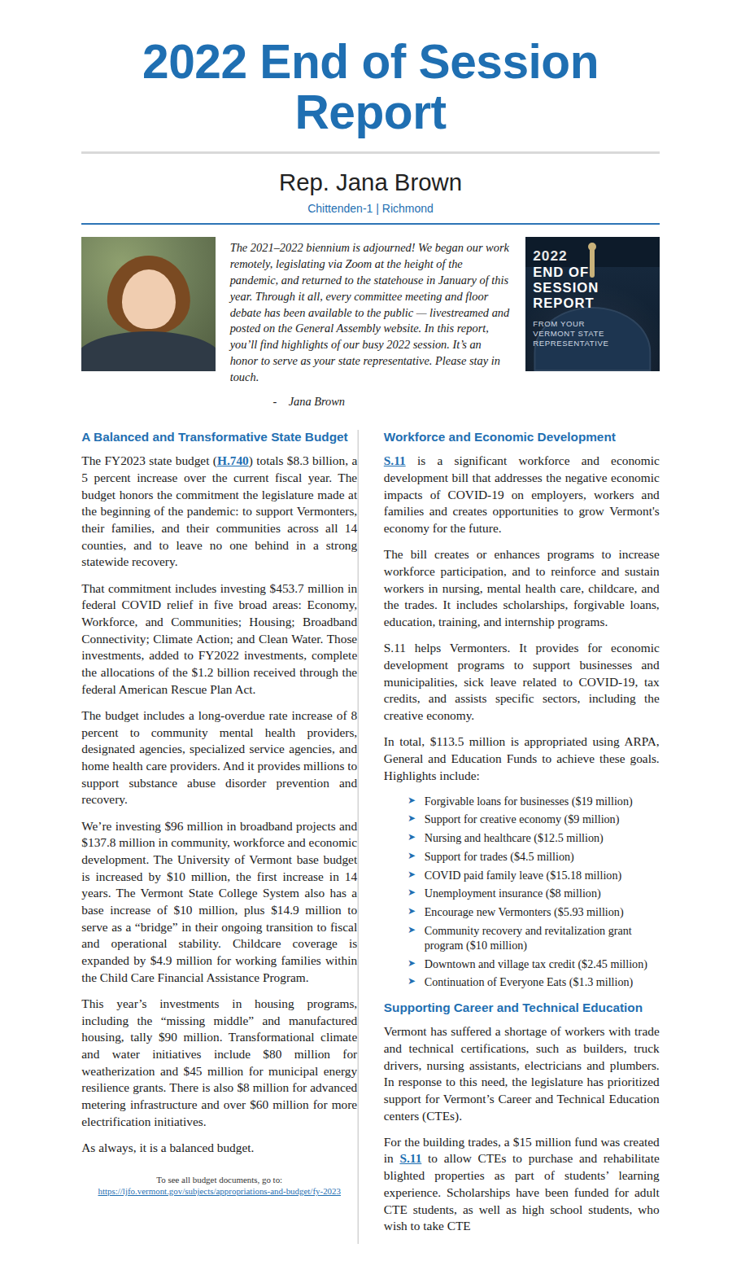2022 End of Session Report
Rep. Jana Brown
Chittenden-1 | Richmond
The 2021–2022 biennium is adjourned! We began our work remotely, legislating via Zoom at the height of the pandemic, and returned to the statehouse in January of this year. Through it all, every committee meeting and floor debate has been available to the public — livestreamed and posted on the General Assembly website. In this report, you’ll find highlights of our busy 2022 session. It’s an honor to serve as your state representative. Please stay in touch.
- Jana Brown
2022
End of
Session
Report
From your
Vermont State
Representative
A Balanced and Transformative State Budget
The FY2023 state budget (H.740) totals $8.3 billion, a 5 percent increase over the current fiscal year. The budget honors the commitment the legislature made at the beginning of the pandemic: to support Vermonters, their families, and their communities across all 14 counties, and to leave no one behind in a strong statewide recovery.
That commitment includes investing $453.7 million in federal COVID relief in five broad areas: Economy, Workforce, and Communities; Housing; Broadband Connectivity; Climate Action; and Clean Water. Those investments, added to FY2022 investments, complete the allocations of the $1.2 billion received through the federal American Rescue Plan Act.
The budget includes a long-overdue rate increase of 8 percent to community mental health providers, designated agencies, specialized service agencies, and home health care providers. And it provides millions to support substance abuse disorder prevention and recovery.
We’re investing $96 million in broadband projects and $137.8 million in community, workforce and economic development. The University of Vermont base budget is increased by $10 million, the first increase in 14 years. The Vermont State College System also has a base increase of $10 million, plus $14.9 million to serve as a “bridge” in their ongoing transition to fiscal and operational stability. Childcare coverage is expanded by $4.9 million for working families within the Child Care Financial Assistance Program.
This year’s investments in housing programs, including the “missing middle” and manufactured housing, tally $90 million. Transformational climate and water initiatives include $80 million for weatherization and $45 million for municipal energy resilience grants. There is also $8 million for advanced metering infrastructure and over $60 million for more electrification initiatives.
As always, it is a balanced budget.
To see all budget documents, go to:
https://ljfo.vermont.gov/subjects/appropriations-and-budget/fy-2023
Workforce and Economic Development
S.11 is a significant workforce and economic development bill that addresses the negative economic impacts of COVID-19 on employers, workers and families and creates opportunities to grow Vermont's economy for the future.
The bill creates or enhances programs to increase workforce participation, and to reinforce and sustain workers in nursing, mental health care, childcare, and the trades. It includes scholarships, forgivable loans, education, training, and internship programs.
S.11 helps Vermonters. It provides for economic development programs to support businesses and municipalities, sick leave related to COVID-19, tax credits, and assists specific sectors, including the creative economy.
In total, $113.5 million is appropriated using ARPA, General and Education Funds to achieve these goals. Highlights include:
Forgivable loans for businesses ($19 million)
Support for creative economy ($9 million)
Nursing and healthcare ($12.5 million)
Support for trades ($4.5 million)
COVID paid family leave ($15.18 million)
Unemployment insurance ($8 million)
Encourage new Vermonters ($5.93 million)
Community recovery and revitalization grant program ($10 million)
Downtown and village tax credit ($2.45 million)
Continuation of Everyone Eats ($1.3 million)
Supporting Career and Technical Education
Vermont has suffered a shortage of workers with trade and technical certifications, such as builders, truck drivers, nursing assistants, electricians and plumbers. In response to this need, the legislature has prioritized support for Vermont’s Career and Technical Education centers (CTEs).
For the building trades, a $15 million fund was created in S.11 to allow CTEs to purchase and rehabilitate blighted properties as part of students’ learning experience. Scholarships have been funded for adult CTE students, as well as high school students, who wish to take CTE